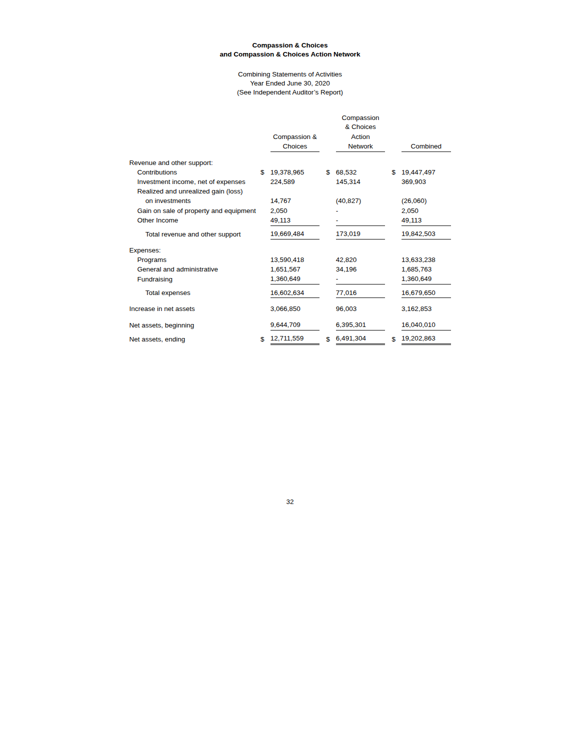Compassion & Choices
and Compassion & Choices Action Network
Combining Statements of Activities
Year Ended June 30, 2020
(See Independent Auditor’s Report)
| | | | | | Compassion & Choices | | | |
| | | Compassion & | | | Action | | | |
| | | Choices | | | Network | | | Combined |
| Revenue and other support: | | | | | | | | |
| Contributions | $ | 19,378,965 | | $ | 68,532 | | $ | 19,447,497 |
| Investment income, net of expenses | | 224,589 | | | 145,314 | | | 369,903 |
| Realized and unrealized gain (loss) | | | | | | | | |
| on investments | | 14,767 | | | (40,827) | | | (26,060) |
| Gain on sale of property and equipment | | 2,050 | | | - | | | 2,050 |
| Other Income | | 49,113 | | | - | | | 49,113 |
| Total revenue and other support | | 19,669,484 | | | 173,019 | | | 19,842,503 |
| Expenses: | | | | | | | | |
| Programs | | 13,590,418 | | | 42,820 | | | 13,633,238 |
| General and administrative | | 1,651,567 | | | 34,196 | | | 1,685,763 |
| Fundraising | | 1,360,649 | | | - | | | 1,360,649 |
| Total expenses | | 16,602,634 | | | 77,016 | | | 16,679,650 |
| Increase in net assets | | 3,066,850 | | | 96,003 | | | 3,162,853 |
| Net assets, beginning | | 9,644,709 | | | 6,395,301 | | | 16,040,010 |
| Net assets, ending | $ | 12,711,559 | | $ | 6,491,304 | | $ | 19,202,863 |
32